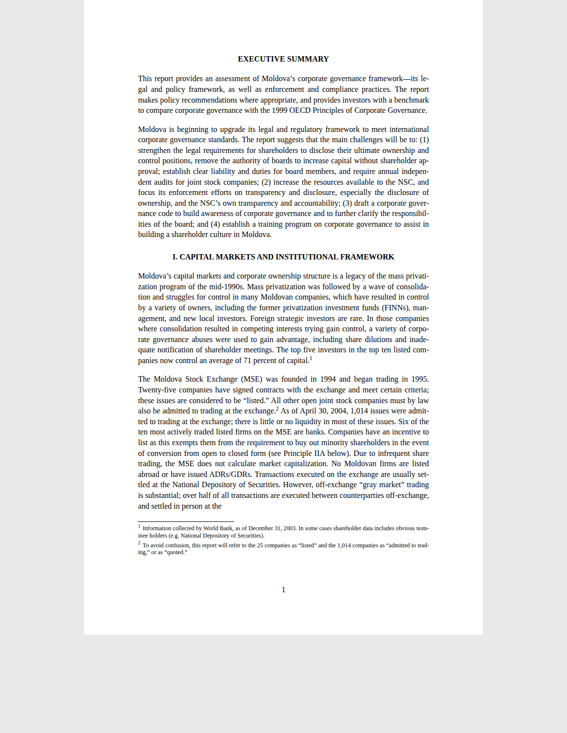Executive Summary
This report provides an assessment of Moldova’s corporate governance framework—its legal and policy framework, as well as enforcement and compliance practices. The report makes policy recommendations where appropriate, and provides investors with a benchmark to compare corporate governance with the 1999 OECD Principles of Corporate Governance.
Moldova is beginning to upgrade its legal and regulatory framework to meet international corporate governance standards. The report suggests that the main challenges will be to: (1) strengthen the legal requirements for shareholders to disclose their ultimate ownership and control positions, remove the authority of boards to increase capital without shareholder approval; establish clear liability and duties for board members, and require annual independent audits for joint stock companies; (2) increase the resources available to the NSC, and focus its enforcement efforts on transparency and disclosure, especially the disclosure of ownership, and the NSC’s own transparency and accountability; (3) draft a corporate governance code to build awareness of corporate governance and to further clarify the responsibilities of the board; and (4) establish a training program on corporate governance to assist in building a shareholder culture in Moldova.
I. Capital Markets and Institutional Framework
Moldova’s capital markets and corporate ownership structure is a legacy of the mass privatization program of the mid-1990s. Mass privatization was followed by a wave of consolidation and struggles for control in many Moldovan companies, which have resulted in control by a variety of owners, including the former privatization investment funds (FINNs), management, and new local investors. Foreign strategic investors are rare. In those companies where consolidation resulted in competing interests trying gain control, a variety of corporate governance abuses were used to gain advantage, including share dilutions and inadequate notification of shareholder meetings. The top five investors in the top ten listed companies now control an average of 71 percent of capital.1
The Moldova Stock Exchange (MSE) was founded in 1994 and began trading in 1995. Twenty-five companies have signed contracts with the exchange and meet certain criteria; these issues are considered to be “listed.” All other open joint stock companies must by law also be admitted to trading at the exchange.2 As of April 30, 2004, 1,014 issues were admitted to trading at the exchange; there is little or no liquidity in most of these issues. Six of the ten most actively traded listed firms on the MSE are banks. Companies have an incentive to list as this exempts them from the requirement to buy out minority shareholders in the event of conversion from open to closed form (see Principle IIA below). Due to infrequent share trading, the MSE does not calculate market capitalization. No Moldovan firms are listed abroad or have issued ADRs/GDRs. Transactions executed on the exchange are usually settled at the National Depository of Securities. However, off-exchange “gray market” trading is substantial; over half of all transactions are executed between counterparties off-exchange, and settled in person at the
1 Information collected by World Bank, as of December 31, 2003. In some cases shareholder data includes obvious nominee holders (e.g. National Depository of Securities).
2 To avoid confusion, this report will refer to the 25 companies as “listed” and the 1,014 companies as “admitted to trading,” or as “quoted.”
1